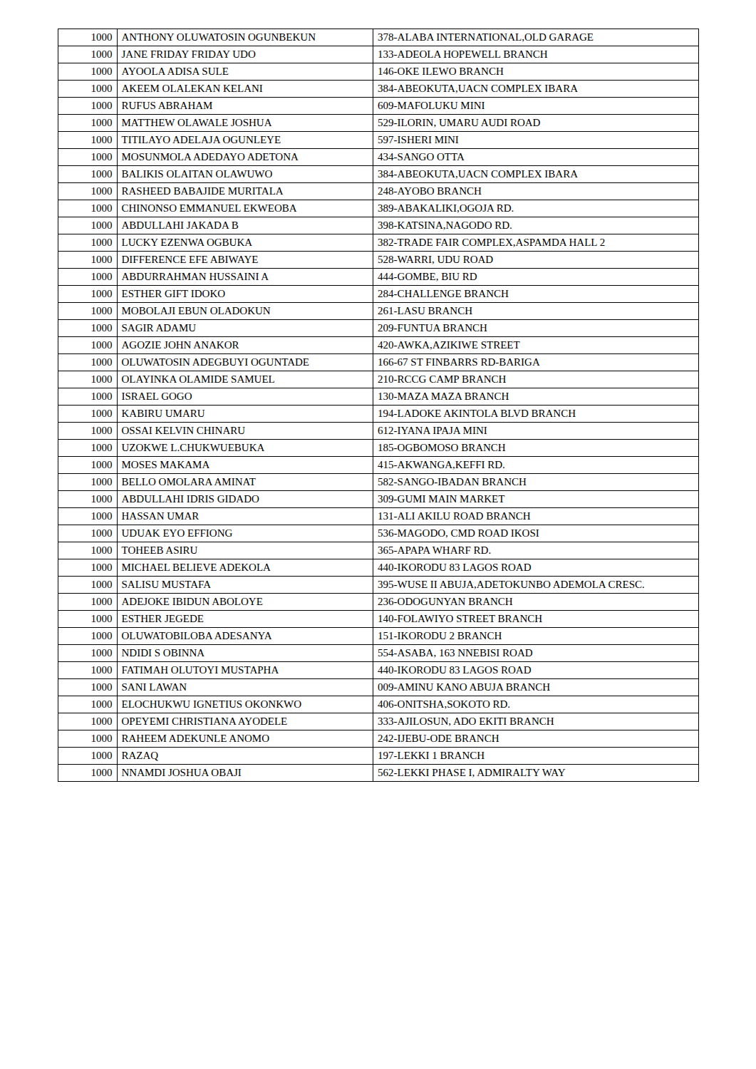| 1000 | ANTHONY OLUWATOSIN OGUNBEKUN | 378-ALABA INTERNATIONAL,OLD GARAGE |
| 1000 | JANE FRIDAY FRIDAY UDO | 133-ADEOLA HOPEWELL BRANCH |
| 1000 | AYOOLA ADISA SULE | 146-OKE ILEWO BRANCH |
| 1000 | AKEEM OLALEKAN KELANI | 384-ABEOKUTA,UACN COMPLEX IBARA |
| 1000 | RUFUS ABRAHAM | 609-MAFOLUKU MINI |
| 1000 | MATTHEW OLAWALE JOSHUA | 529-ILORIN, UMARU AUDI ROAD |
| 1000 | TITILAYO ADELAJA OGUNLEYE | 597-ISHERI MINI |
| 1000 | MOSUNMOLA ADEDAYO ADETONA | 434-SANGO OTTA |
| 1000 | BALIKIS OLAITAN OLAWUWO | 384-ABEOKUTA,UACN COMPLEX IBARA |
| 1000 | RASHEED BABAJIDE MURITALA | 248-AYOBO BRANCH |
| 1000 | CHINONSO EMMANUEL EKWEOBA | 389-ABAKALIKI,OGOJA RD. |
| 1000 | ABDULLAHI JAKADA B | 398-KATSINA,NAGODO RD. |
| 1000 | LUCKY EZENWA OGBUKA | 382-TRADE FAIR COMPLEX,ASPAMDA HALL 2 |
| 1000 | DIFFERENCE EFE ABIWAYE | 528-WARRI, UDU ROAD |
| 1000 | ABDURRAHMAN HUSSAINI A | 444-GOMBE, BIU RD |
| 1000 | ESTHER GIFT IDOKO | 284-CHALLENGE BRANCH |
| 1000 | MOBOLAJI EBUN OLADOKUN | 261-LASU BRANCH |
| 1000 | SAGIR ADAMU | 209-FUNTUA BRANCH |
| 1000 | AGOZIE JOHN ANAKOR | 420-AWKA,AZIKIWE STREET |
| 1000 | OLUWATOSIN ADEGBUYI OGUNTADE | 166-67 ST FINBARRS RD-BARIGA |
| 1000 | OLAYINKA OLAMIDE SAMUEL | 210-RCCG CAMP BRANCH |
| 1000 | ISRAEL GOGO | 130-MAZA MAZA BRANCH |
| 1000 | KABIRU UMARU | 194-LADOKE AKINTOLA BLVD BRANCH |
| 1000 | OSSAI KELVIN CHINARU | 612-IYANA IPAJA MINI |
| 1000 | UZOKWE L.CHUKWUEBUKA | 185-OGBOMOSO BRANCH |
| 1000 | MOSES MAKAMA | 415-AKWANGA,KEFFI RD. |
| 1000 | BELLO OMOLARA AMINAT | 582-SANGO-IBADAN BRANCH |
| 1000 | ABDULLAHI IDRIS GIDADO | 309-GUMI MAIN MARKET |
| 1000 | HASSAN UMAR | 131-ALI AKILU ROAD BRANCH |
| 1000 | UDUAK EYO EFFIONG | 536-MAGODO, CMD ROAD IKOSI |
| 1000 | TOHEEB ASIRU | 365-APAPA WHARF RD. |
| 1000 | MICHAEL BELIEVE ADEKOLA | 440-IKORODU 83 LAGOS ROAD |
| 1000 | SALISU MUSTAFA | 395-WUSE II ABUJA,ADETOKUNBO ADEMOLA CRESC. |
| 1000 | ADEJOKE IBIDUN ABOLOYE | 236-ODOGUNYAN BRANCH |
| 1000 | ESTHER JEGEDE | 140-FOLAWIYO STREET BRANCH |
| 1000 | OLUWATOBILOBA ADESANYA | 151-IKORODU 2 BRANCH |
| 1000 | NDIDI S OBINNA | 554-ASABA, 163 NNEBISI ROAD |
| 1000 | FATIMAH OLUTOYI MUSTAPHA | 440-IKORODU 83 LAGOS ROAD |
| 1000 | SANI LAWAN | 009-AMINU KANO ABUJA BRANCH |
| 1000 | ELOCHUKWU IGNETIUS OKONKWO | 406-ONITSHA,SOKOTO RD. |
| 1000 | OPEYEMI CHRISTIANA AYODELE | 333-AJILOSUN, ADO EKITI BRANCH |
| 1000 | RAHEEM ADEKUNLE ANOMO | 242-IJEBU-ODE BRANCH |
| 1000 | RAZAQ | 197-LEKKI 1 BRANCH |
| 1000 | NNAMDI JOSHUA OBAJI | 562-LEKKI PHASE I, ADMIRALTY WAY |